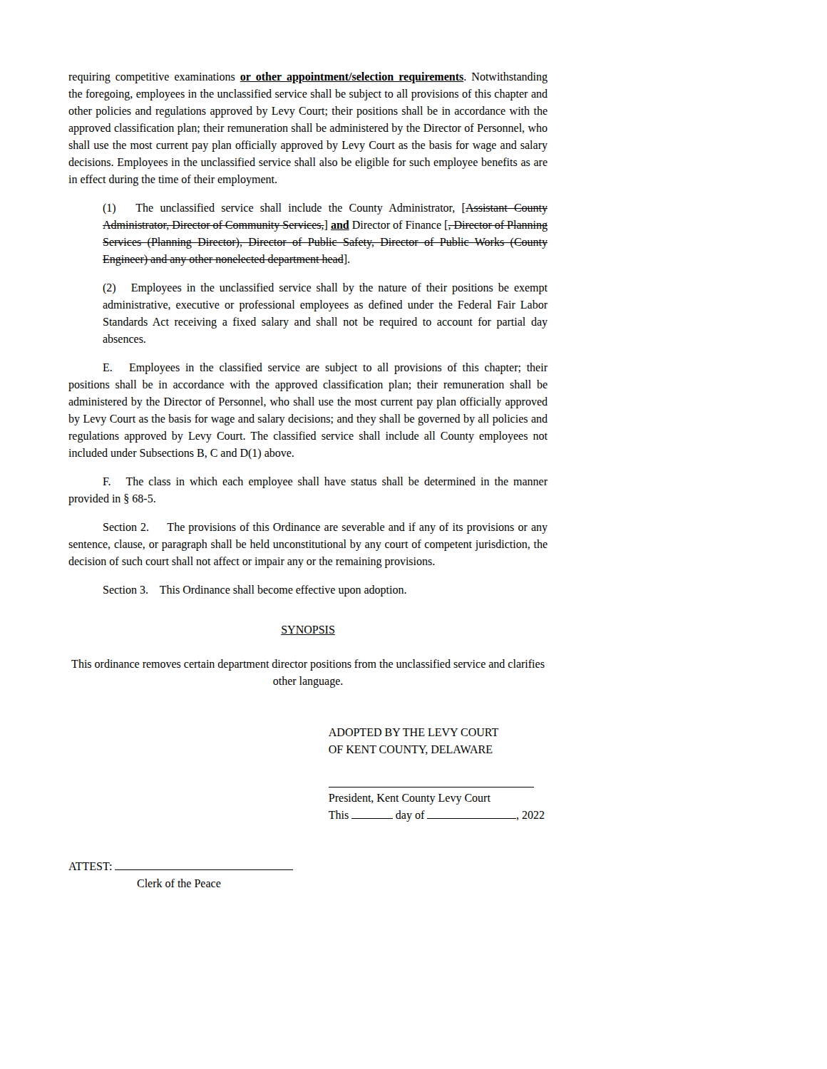requiring competitive examinations or other appointment/selection requirements. Notwithstanding the foregoing, employees in the unclassified service shall be subject to all provisions of this chapter and other policies and regulations approved by Levy Court; their positions shall be in accordance with the approved classification plan; their remuneration shall be administered by the Director of Personnel, who shall use the most current pay plan officially approved by Levy Court as the basis for wage and salary decisions. Employees in the unclassified service shall also be eligible for such employee benefits as are in effect during the time of their employment.
(1) The unclassified service shall include the County Administrator, [Assistant County Administrator, Director of Community Services,] and Director of Finance [, Director of Planning Services (Planning Director), Director of Public Safety, Director of Public Works (County Engineer) and any other nonelected department head].
(2) Employees in the unclassified service shall by the nature of their positions be exempt administrative, executive or professional employees as defined under the Federal Fair Labor Standards Act receiving a fixed salary and shall not be required to account for partial day absences.
E. Employees in the classified service are subject to all provisions of this chapter; their positions shall be in accordance with the approved classification plan; their remuneration shall be administered by the Director of Personnel, who shall use the most current pay plan officially approved by Levy Court as the basis for wage and salary decisions; and they shall be governed by all policies and regulations approved by Levy Court. The classified service shall include all County employees not included under Subsections B, C and D(1) above.
F. The class in which each employee shall have status shall be determined in the manner provided in § 68-5.
Section 2. The provisions of this Ordinance are severable and if any of its provisions or any sentence, clause, or paragraph shall be held unconstitutional by any court of competent jurisdiction, the decision of such court shall not affect or impair any or the remaining provisions.
Section 3. This Ordinance shall become effective upon adoption.
SYNOPSIS
This ordinance removes certain department director positions from the unclassified service and clarifies other language.
ADOPTED BY THE LEVY COURT
OF KENT COUNTY, DELAWARE
President, Kent County Levy Court
This day of , 2022
ATTEST:
Clerk of the Peace